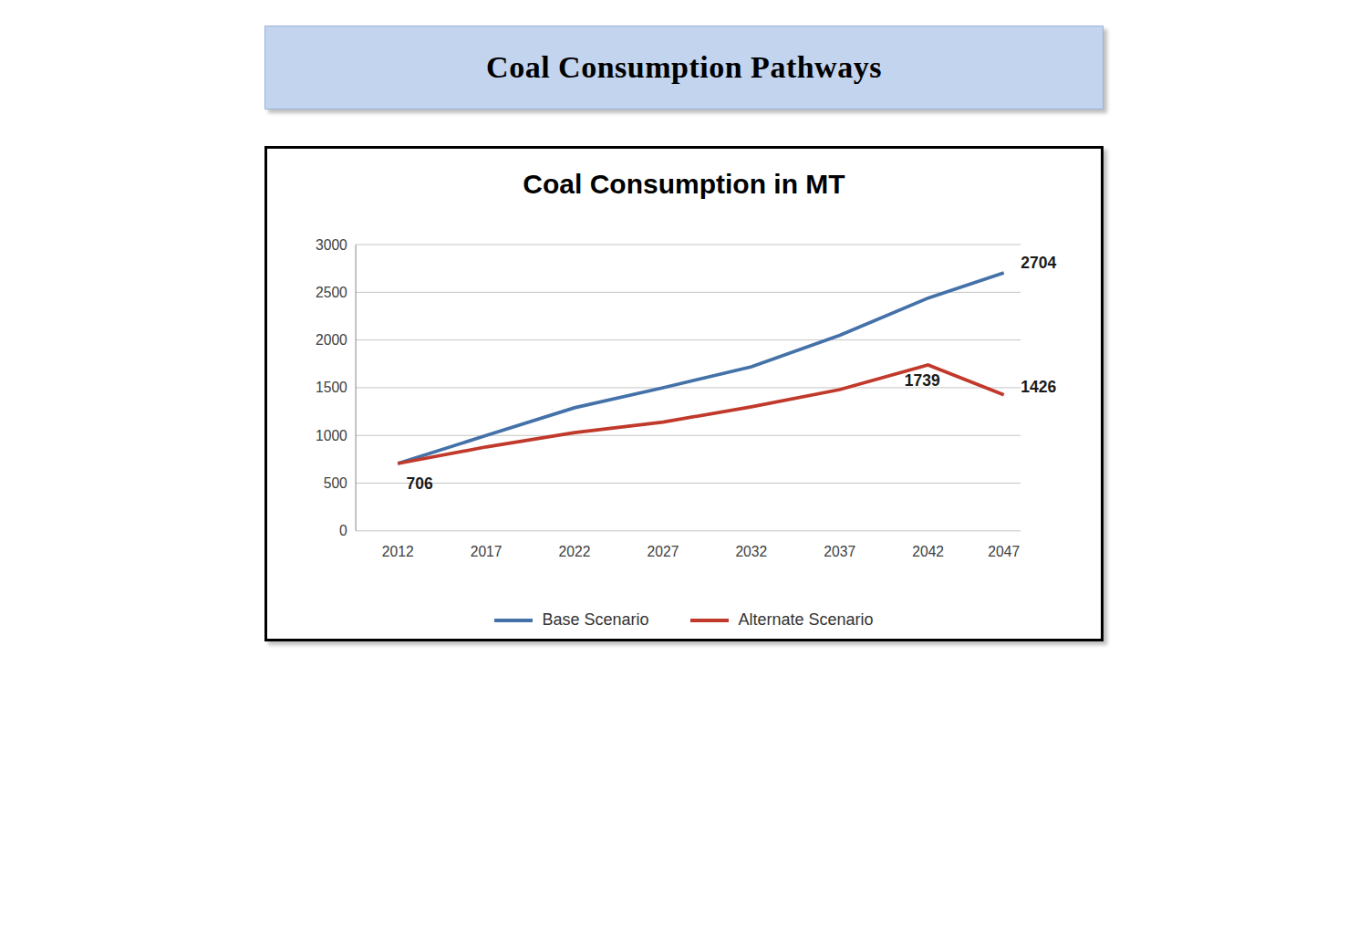Coal Consumption Pathways
Coal Consumption in MT
3000 2500 2000 1500 1000 500 0 2012 2017 2022 2027 2032 2037 2042 2047 2704 1426 1739 706
Base Scenario
Alternate Scenario